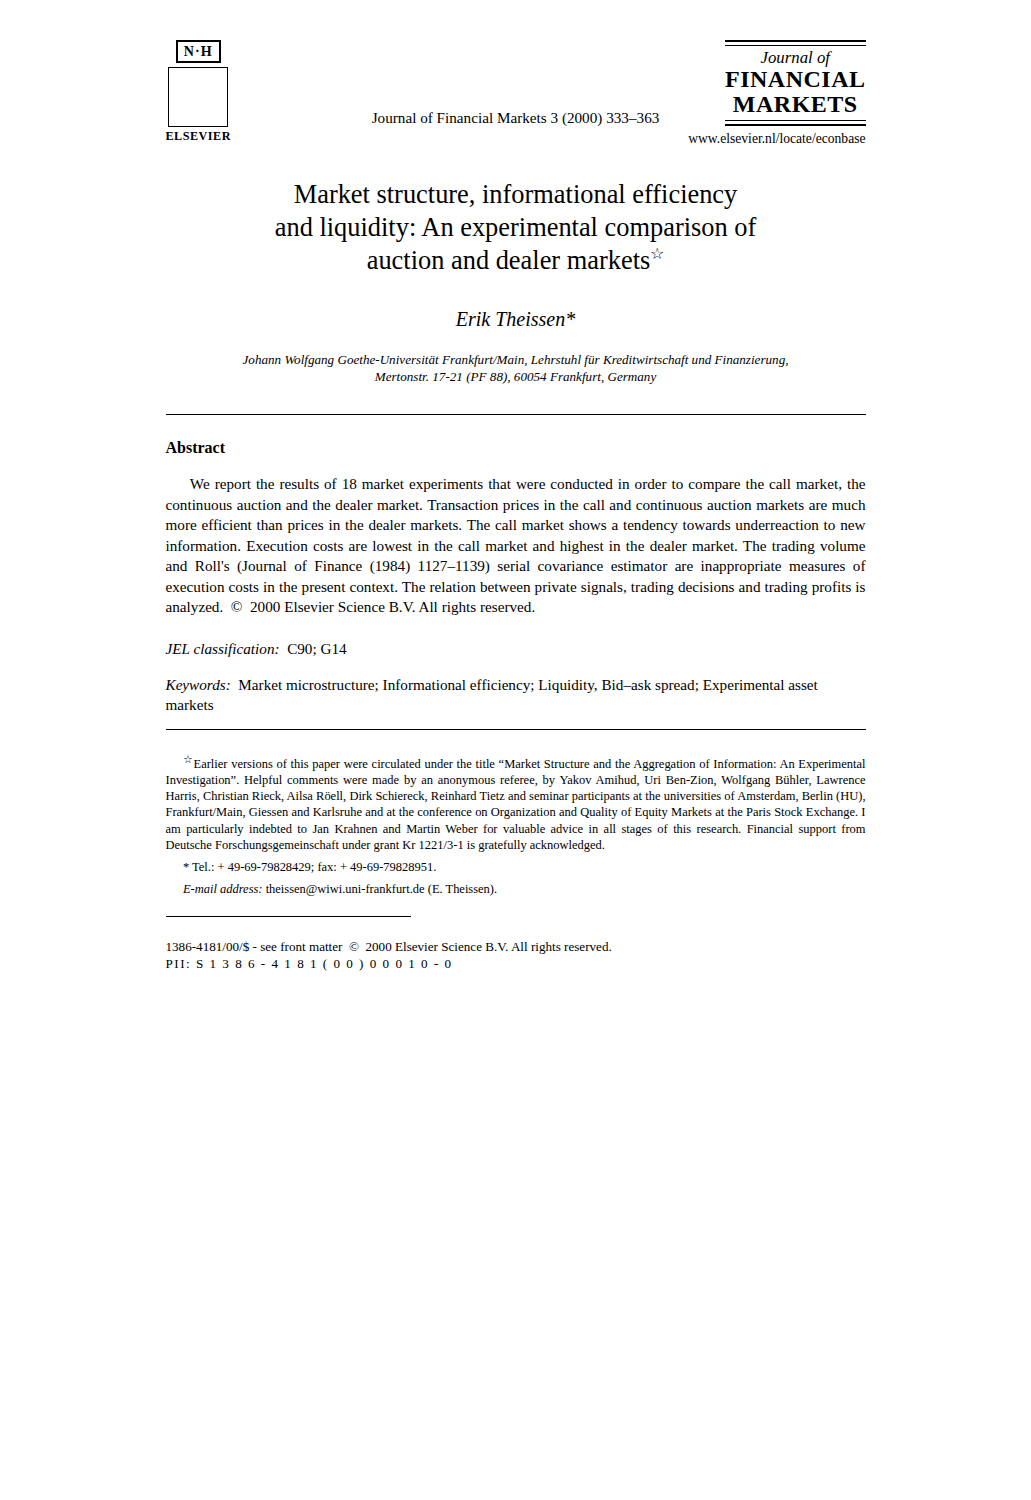N·H
ELSEVIER
Journal of
FINANCIAL
MARKETS
Journal of Financial Markets 3 (2000) 333–363
www.elsevier.nl/locate/econbase
Market structure, informational efficiency
and liquidity: An experimental comparison of
auction and dealer markets☆
Erik Theissen*
Johann Wolfgang Goethe-Universität Frankfurt/Main, Lehrstuhl für Kreditwirtschaft und Finanzierung,
Mertonstr. 17-21 (PF 88), 60054 Frankfurt, Germany
Abstract
We report the results of 18 market experiments that were conducted in order to compare the call market, the continuous auction and the dealer market. Transaction prices in the call and continuous auction markets are much more efficient than prices in the dealer markets. The call market shows a tendency towards underreaction to new information. Execution costs are lowest in the call market and highest in the dealer market. The trading volume and Roll's (Journal of Finance (1984) 1127–1139) serial covariance estimator are inappropriate measures of execution costs in the present context. The relation between private signals, trading decisions and trading profits is analyzed. © 2000 Elsevier Science B.V. All rights reserved.
JEL classification: C90; G14
Keywords: Market microstructure; Informational efficiency; Liquidity, Bid–ask spread; Experimental asset markets
☆Earlier versions of this paper were circulated under the title “Market Structure and the Aggregation of Information: An Experimental Investigation”. Helpful comments were made by an anonymous referee, by Yakov Amihud, Uri Ben-Zion, Wolfgang Bühler, Lawrence Harris, Christian Rieck, Ailsa Röell, Dirk Schiereck, Reinhard Tietz and seminar participants at the universities of Amsterdam, Berlin (HU), Frankfurt/Main, Giessen and Karlsruhe and at the conference on Organization and Quality of Equity Markets at the Paris Stock Exchange. I am particularly indebted to Jan Krahnen and Martin Weber for valuable advice in all stages of this research. Financial support from Deutsche Forschungsgemeinschaft under grant Kr 1221/3-1 is gratefully acknowledged.
* Tel.: + 49-69-79828429; fax: + 49-69-79828951.
E-mail address: theissen@wiwi.uni-frankfurt.de (E. Theissen).
1386-4181/00/$ - see front matter © 2000 Elsevier Science B.V. All rights reserved.
PII: S 1 3 8 6 - 4 1 8 1 ( 0 0 ) 0 0 0 1 0 - 0